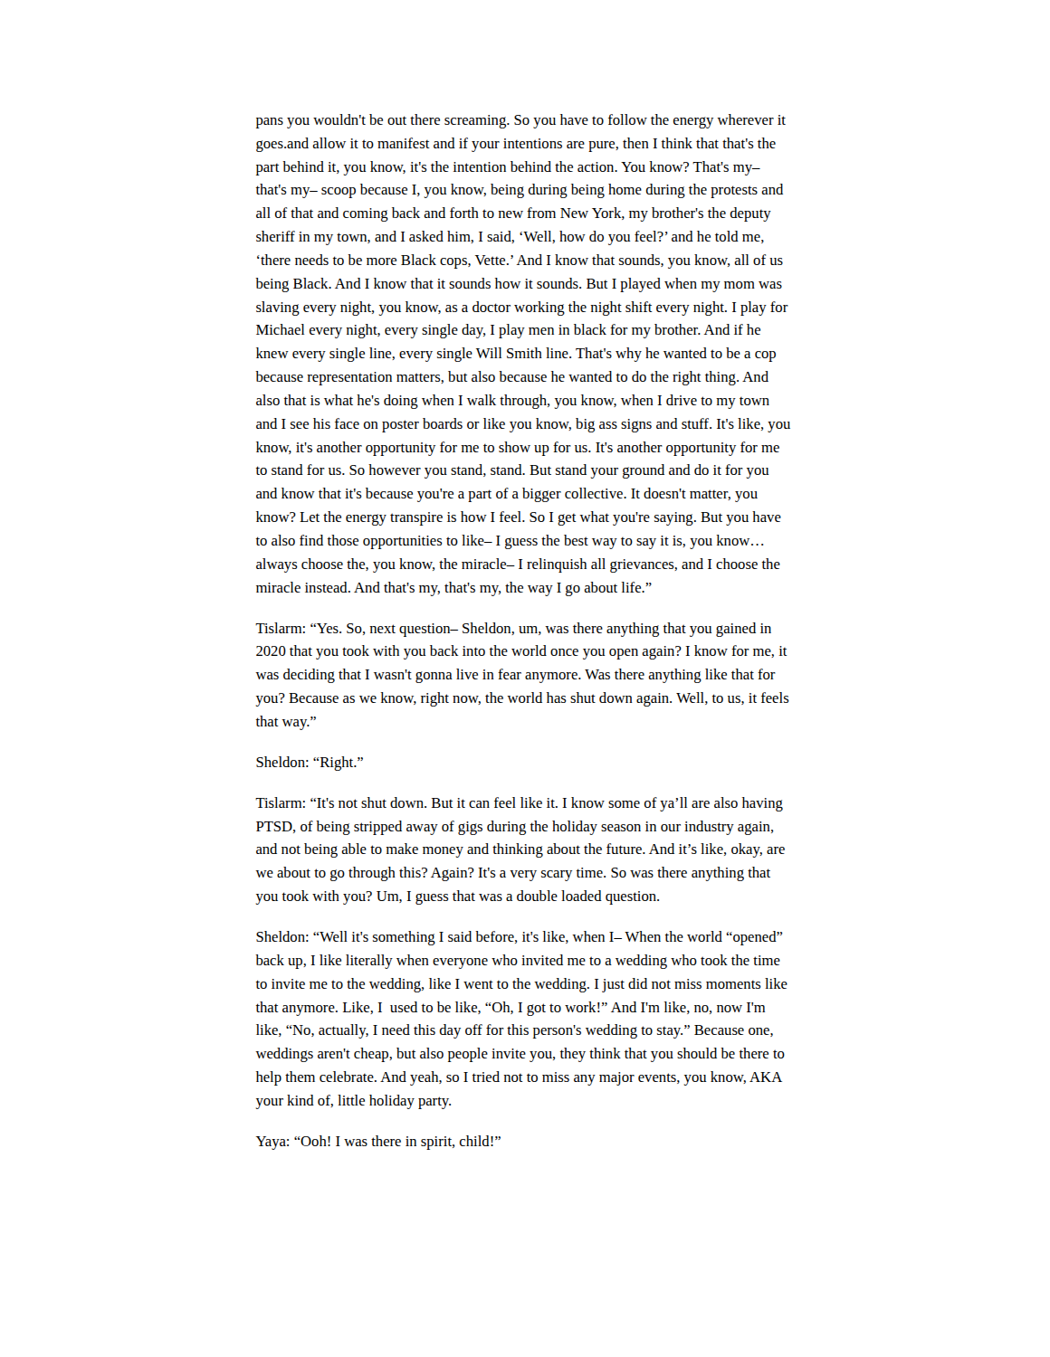pans you wouldn't be out there screaming. So you have to follow the energy wherever it goes.and allow it to manifest and if your intentions are pure, then I think that that's the part behind it, you know, it's the intention behind the action. You know? That's my– that's my– scoop because I, you know, being during being home during the protests and all of that and coming back and forth to new from New York, my brother's the deputy sheriff in my town, and I asked him, I said, ‘Well, how do you feel?’ and he told me, ‘there needs to be more Black cops, Vette.’ And I know that sounds, you know, all of us being Black. And I know that it sounds how it sounds. But I played when my mom was slaving every night, you know, as a doctor working the night shift every night. I play for Michael every night, every single day, I play men in black for my brother. And if he knew every single line, every single Will Smith line. That's why he wanted to be a cop because representation matters, but also because he wanted to do the right thing. And also that is what he's doing when I walk through, you know, when I drive to my town and I see his face on poster boards or like you know, big ass signs and stuff. It's like, you know, it's another opportunity for me to show up for us. It's another opportunity for me to stand for us. So however you stand, stand. But stand your ground and do it for you and know that it's because you're a part of a bigger collective. It doesn't matter, you know? Let the energy transpire is how I feel. So I get what you're saying. But you have to also find those opportunities to like– I guess the best way to say it is, you know… always choose the, you know, the miracle– I relinquish all grievances, and I choose the miracle instead. And that's my, that's my, the way I go about life.”
Tislarm: “Yes. So, next question– Sheldon, um, was there anything that you gained in 2020 that you took with you back into the world once you open again? I know for me, it was deciding that I wasn't gonna live in fear anymore. Was there anything like that for you? Because as we know, right now, the world has shut down again. Well, to us, it feels that way.”
Sheldon: “Right.”
Tislarm: “It's not shut down. But it can feel like it. I know some of ya’ll are also having PTSD, of being stripped away of gigs during the holiday season in our industry again, and not being able to make money and thinking about the future. And it’s like, okay, are we about to go through this? Again? It's a very scary time. So was there anything that you took with you? Um, I guess that was a double loaded question.
Sheldon: “Well it's something I said before, it's like, when I– When the world “opened” back up, I like literally when everyone who invited me to a wedding who took the time to invite me to the wedding, like I went to the wedding. I just did not miss moments like that anymore. Like, I used to be like, “Oh, I got to work!” And I'm like, no, now I'm like, “No, actually, I need this day off for this person's wedding to stay.” Because one, weddings aren't cheap, but also people invite you, they think that you should be there to help them celebrate. And yeah, so I tried not to miss any major events, you know, AKA your kind of, little holiday party.
Yaya: “Ooh! I was there in spirit, child!”